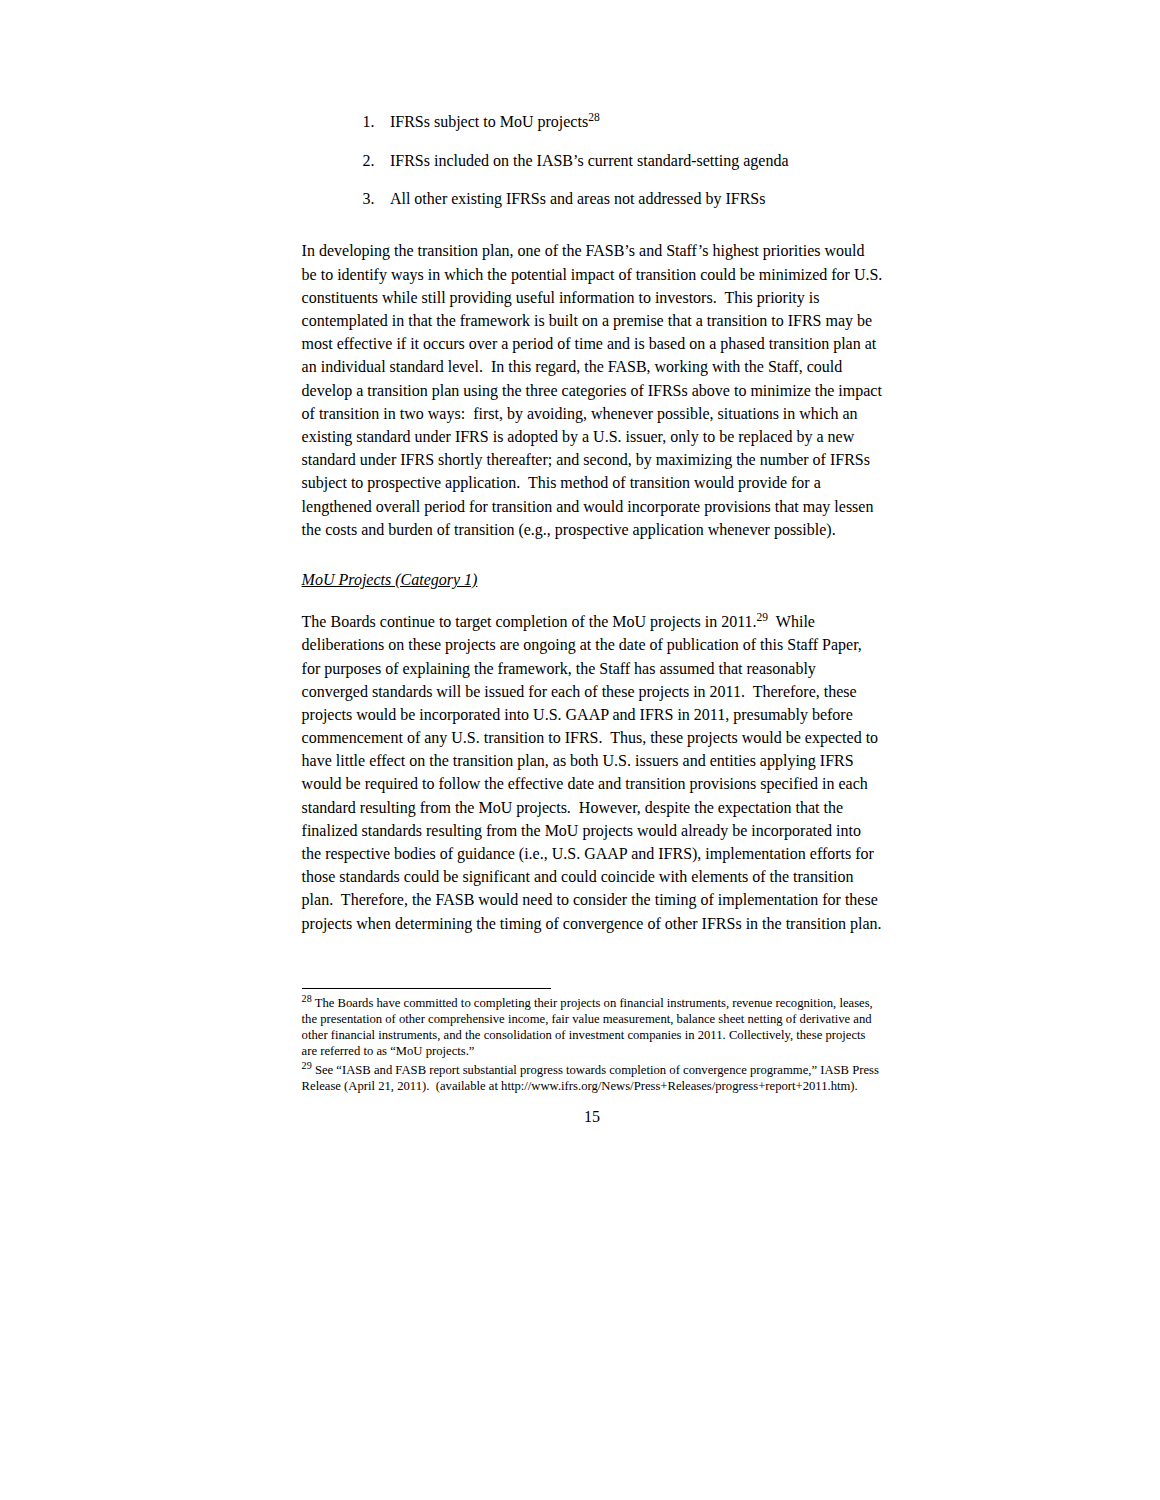IFRSs subject to MoU projects28
IFRSs included on the IASB’s current standard-setting agenda
All other existing IFRSs and areas not addressed by IFRSs
In developing the transition plan, one of the FASB’s and Staff’s highest priorities would be to identify ways in which the potential impact of transition could be minimized for U.S. constituents while still providing useful information to investors. This priority is contemplated in that the framework is built on a premise that a transition to IFRS may be most effective if it occurs over a period of time and is based on a phased transition plan at an individual standard level. In this regard, the FASB, working with the Staff, could develop a transition plan using the three categories of IFRSs above to minimize the impact of transition in two ways: first, by avoiding, whenever possible, situations in which an existing standard under IFRS is adopted by a U.S. issuer, only to be replaced by a new standard under IFRS shortly thereafter; and second, by maximizing the number of IFRSs subject to prospective application. This method of transition would provide for a lengthened overall period for transition and would incorporate provisions that may lessen the costs and burden of transition (e.g., prospective application whenever possible).
MoU Projects (Category 1)
The Boards continue to target completion of the MoU projects in 2011.29 While deliberations on these projects are ongoing at the date of publication of this Staff Paper, for purposes of explaining the framework, the Staff has assumed that reasonably converged standards will be issued for each of these projects in 2011. Therefore, these projects would be incorporated into U.S. GAAP and IFRS in 2011, presumably before commencement of any U.S. transition to IFRS. Thus, these projects would be expected to have little effect on the transition plan, as both U.S. issuers and entities applying IFRS would be required to follow the effective date and transition provisions specified in each standard resulting from the MoU projects. However, despite the expectation that the finalized standards resulting from the MoU projects would already be incorporated into the respective bodies of guidance (i.e., U.S. GAAP and IFRS), implementation efforts for those standards could be significant and could coincide with elements of the transition plan. Therefore, the FASB would need to consider the timing of implementation for these projects when determining the timing of convergence of other IFRSs in the transition plan.
28 The Boards have committed to completing their projects on financial instruments, revenue recognition, leases, the presentation of other comprehensive income, fair value measurement, balance sheet netting of derivative and other financial instruments, and the consolidation of investment companies in 2011. Collectively, these projects are referred to as “MoU projects.”
29 See “IASB and FASB report substantial progress towards completion of convergence programme,” IASB Press Release (April 21, 2011). (available at http://www.ifrs.org/News/Press+Releases/progress+report+2011.htm).
15